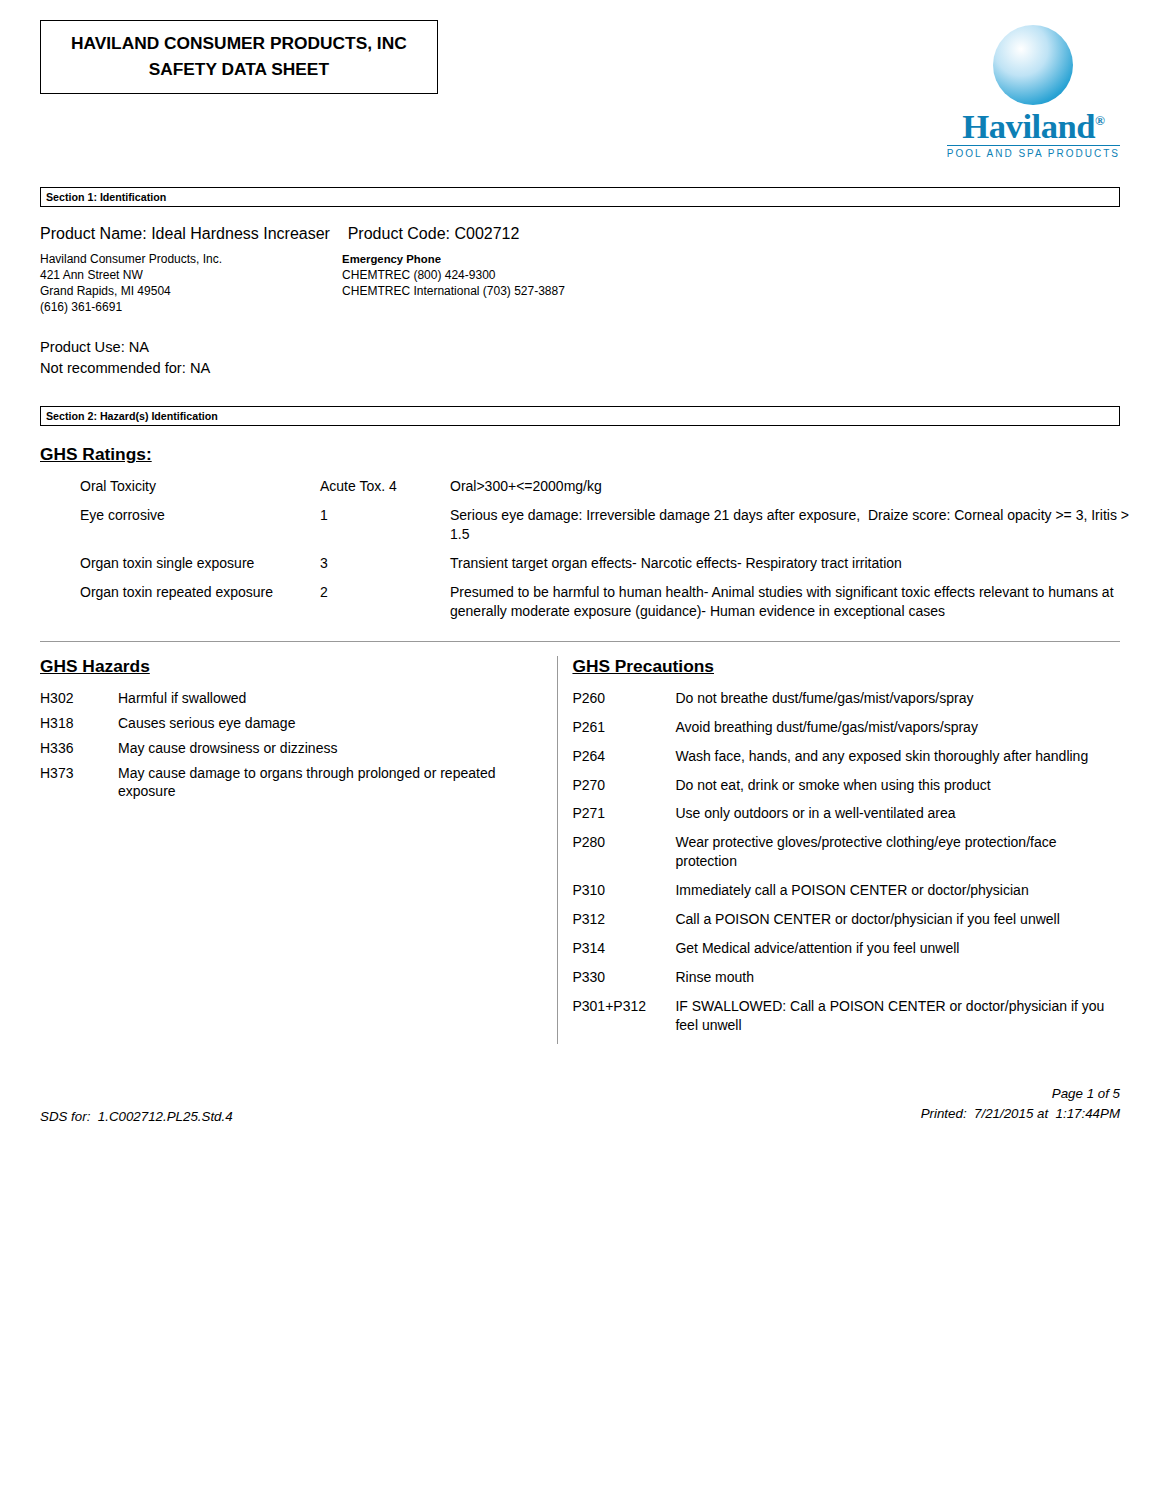HAVILAND CONSUMER PRODUCTS, INC
SAFETY DATA SHEET
Haviland®
POOL AND SPA PRODUCTS
Section 1: Identification
Product Name: Ideal Hardness Increaser Product Code: C002712
Haviland Consumer Products, Inc.
421 Ann Street NW
Grand Rapids, MI 49504
(616) 361-6691
Emergency Phone
CHEMTREC (800) 424-9300
CHEMTREC International (703) 527-3887
Product Use: NA
Not recommended for: NA
Section 2: Hazard(s) Identification
GHS Ratings:
| Oral Toxicity | Acute Tox. 4 | Oral>300+<=2000mg/kg |
| Eye corrosive | 1 | Serious eye damage: Irreversible damage 21 days after exposure, Draize score: Corneal opacity >= 3, Iritis > 1.5 |
| Organ toxin single exposure | 3 | Transient target organ effects- Narcotic effects- Respiratory tract irritation |
| Organ toxin repeated exposure | 2 | Presumed to be harmful to human health- Animal studies with significant toxic effects relevant to humans at generally moderate exposure (guidance)- Human evidence in exceptional cases |
GHS Hazards
| H302 | Harmful if swallowed |
| H318 | Causes serious eye damage |
| H336 | May cause drowsiness or dizziness |
| H373 | May cause damage to organs through prolonged or repeated exposure |
GHS Precautions
| P260 | Do not breathe dust/fume/gas/mist/vapors/spray |
| P261 | Avoid breathing dust/fume/gas/mist/vapors/spray |
| P264 | Wash face, hands, and any exposed skin thoroughly after handling |
| P270 | Do not eat, drink or smoke when using this product |
| P271 | Use only outdoors or in a well-ventilated area |
| P280 | Wear protective gloves/protective clothing/eye protection/face protection |
| P310 | Immediately call a POISON CENTER or doctor/physician |
| P312 | Call a POISON CENTER or doctor/physician if you feel unwell |
| P314 | Get Medical advice/attention if you feel unwell |
| P330 | Rinse mouth |
| P301+P312 | IF SWALLOWED: Call a POISON CENTER or doctor/physician if you feel unwell |
SDS for: 1.C002712.PL25.Std.4
Page 1 of 5
Printed: 7/21/2015 at 1:17:44PM